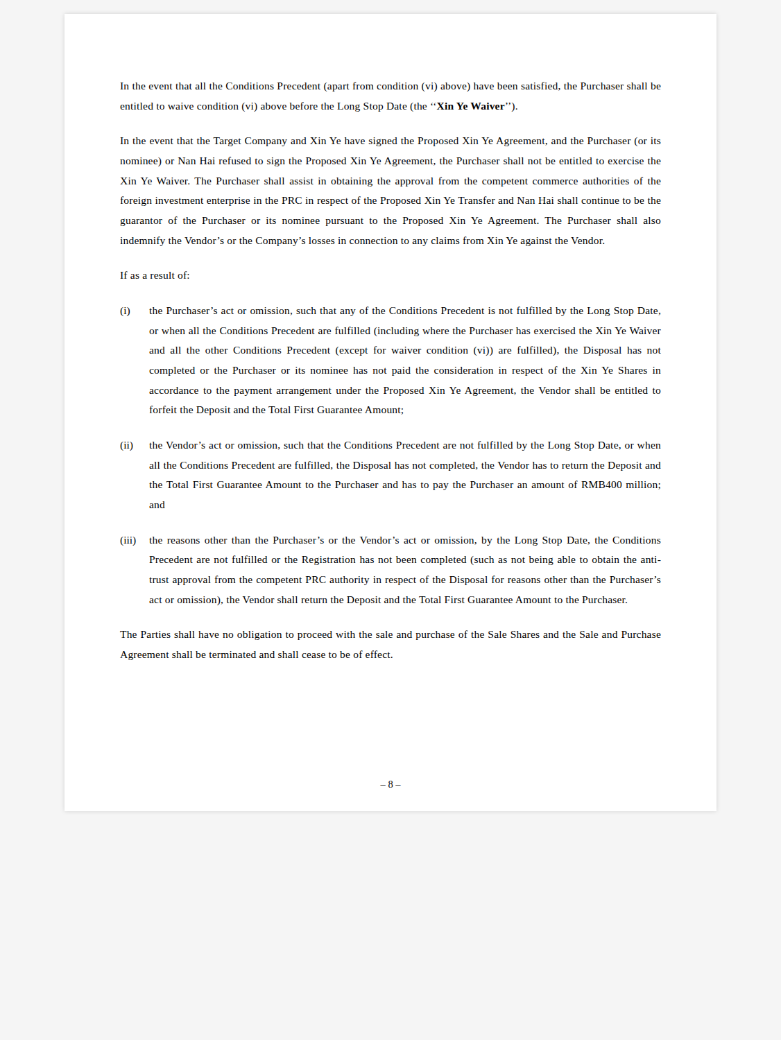In the event that all the Conditions Precedent (apart from condition (vi) above) have been satisfied, the Purchaser shall be entitled to waive condition (vi) above before the Long Stop Date (the ‘‘Xin Ye Waiver’’).
In the event that the Target Company and Xin Ye have signed the Proposed Xin Ye Agreement, and the Purchaser (or its nominee) or Nan Hai refused to sign the Proposed Xin Ye Agreement, the Purchaser shall not be entitled to exercise the Xin Ye Waiver. The Purchaser shall assist in obtaining the approval from the competent commerce authorities of the foreign investment enterprise in the PRC in respect of the Proposed Xin Ye Transfer and Nan Hai shall continue to be the guarantor of the Purchaser or its nominee pursuant to the Proposed Xin Ye Agreement. The Purchaser shall also indemnify the Vendor’s or the Company’s losses in connection to any claims from Xin Ye against the Vendor.
If as a result of:
(i)
the Purchaser’s act or omission, such that any of the Conditions Precedent is not fulfilled by the Long Stop Date, or when all the Conditions Precedent are fulfilled (including where the Purchaser has exercised the Xin Ye Waiver and all the other Conditions Precedent (except for waiver condition (vi)) are fulfilled), the Disposal has not completed or the Purchaser or its nominee has not paid the consideration in respect of the Xin Ye Shares in accordance to the payment arrangement under the Proposed Xin Ye Agreement, the Vendor shall be entitled to forfeit the Deposit and the Total First Guarantee Amount;
(ii)
the Vendor’s act or omission, such that the Conditions Precedent are not fulfilled by the Long Stop Date, or when all the Conditions Precedent are fulfilled, the Disposal has not completed, the Vendor has to return the Deposit and the Total First Guarantee Amount to the Purchaser and has to pay the Purchaser an amount of RMB400 million; and
(iii)
the reasons other than the Purchaser’s or the Vendor’s act or omission, by the Long Stop Date, the Conditions Precedent are not fulfilled or the Registration has not been completed (such as not being able to obtain the anti-trust approval from the competent PRC authority in respect of the Disposal for reasons other than the Purchaser’s act or omission), the Vendor shall return the Deposit and the Total First Guarantee Amount to the Purchaser.
The Parties shall have no obligation to proceed with the sale and purchase of the Sale Shares and the Sale and Purchase Agreement shall be terminated and shall cease to be of effect.
– 8 –